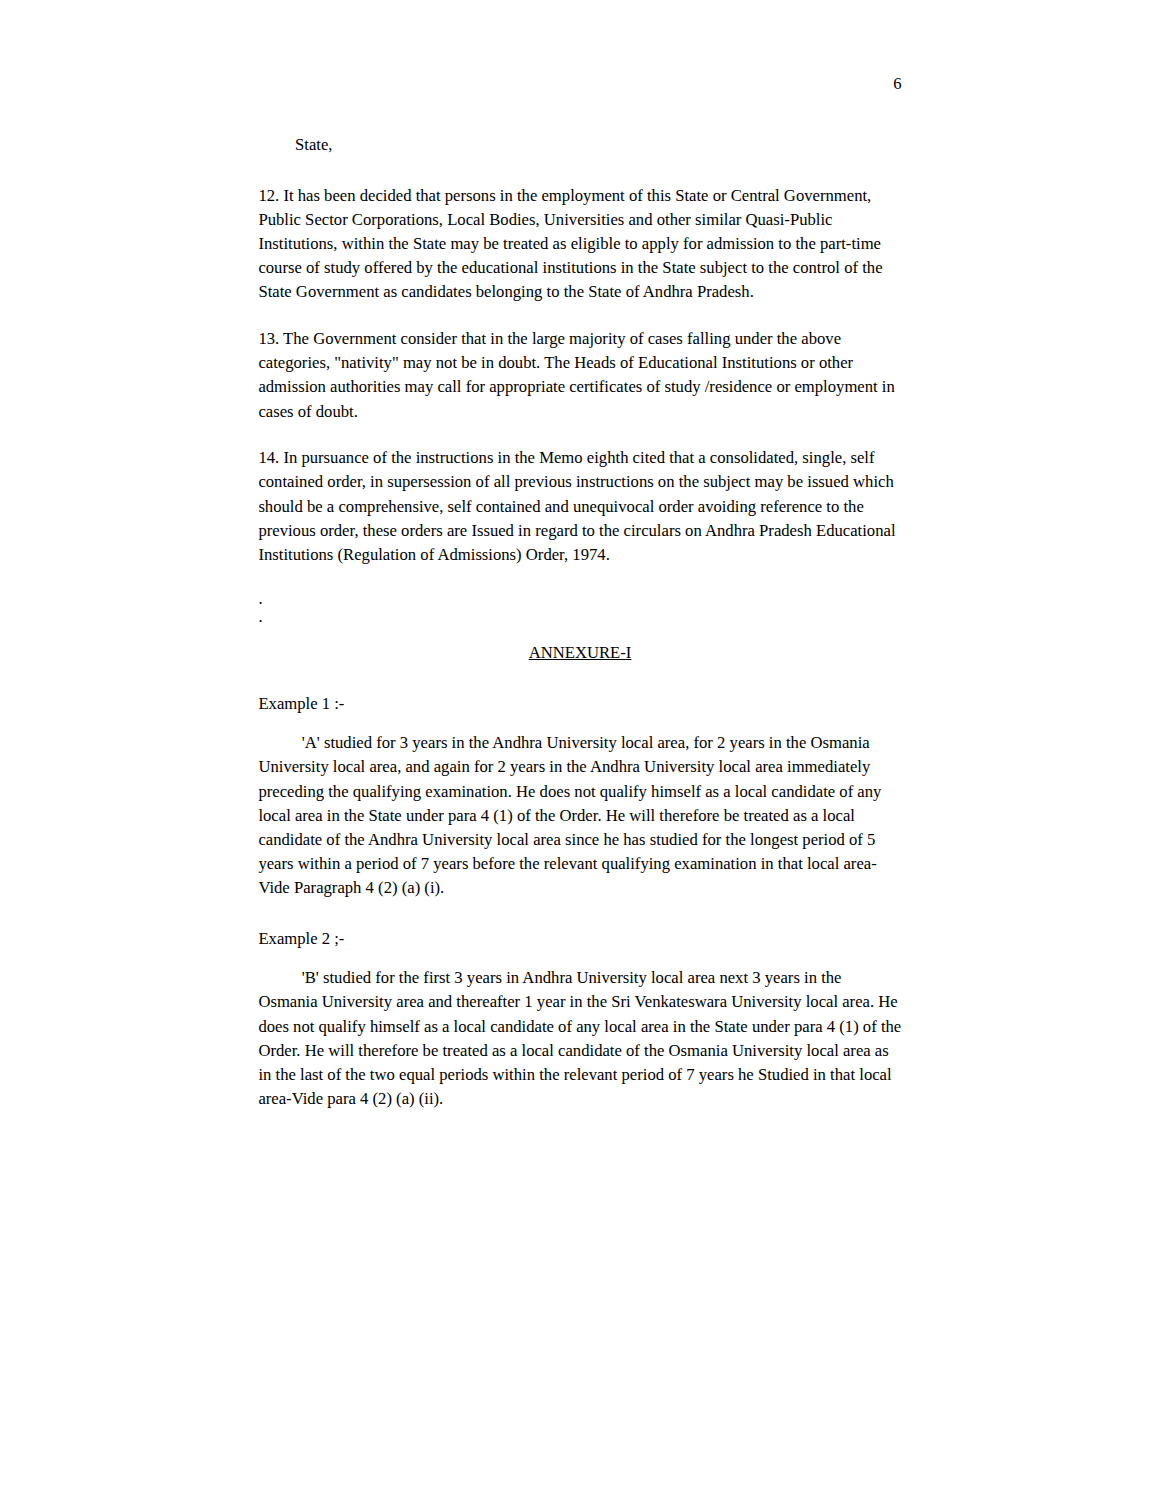6
State,
12. It has been decided that persons in the employment of this State or Central Government, Public Sector Corporations, Local Bodies, Universities and other similar Quasi-Public Institutions, within the State may be treated as eligible to apply for admission to the part-time course of study offered by the educational institutions in the State subject to the control of the State Government as candidates belonging to the State of Andhra Pradesh.
13. The Government consider that in the large majority of cases falling under the above categories, "nativity" may not be in doubt. The Heads of Educational Institutions or other admission authorities may call for appropriate certificates of study /residence or employment in cases of doubt.
14. In pursuance of the instructions in the Memo eighth cited that a consolidated, single, self contained order, in supersession of all previous instructions on the subject may be issued which should be a comprehensive, self contained and unequivocal order avoiding reference to the previous order, these orders are Issued in regard to the circulars on Andhra Pradesh Educational Institutions (Regulation of Admissions) Order, 1974.
.
.
ANNEXURE-I
Example 1 :-
'A' studied for 3 years in the Andhra University local area, for 2 years in the Osmania University local area, and again for 2 years in the Andhra University local area immediately preceding the qualifying examination. He does not qualify himself as a local candidate of any local area in the State under para 4 (1) of the Order. He will therefore be treated as a local candidate of the Andhra University local area since he has studied for the longest period of 5 years within a period of 7 years before the relevant qualifying examination in that local area-Vide Paragraph 4 (2) (a) (i).
Example 2 ;-
'B' studied for the first 3 years in Andhra University local area next 3 years in the Osmania University area and thereafter 1 year in the Sri Venkateswara University local area. He does not qualify himself as a local candidate of any local area in the State under para 4 (1) of the Order. He will therefore be treated as a local candidate of the Osmania University local area as in the last of the two equal periods within the relevant period of 7 years he Studied in that local area-Vide para 4 (2) (a) (ii).